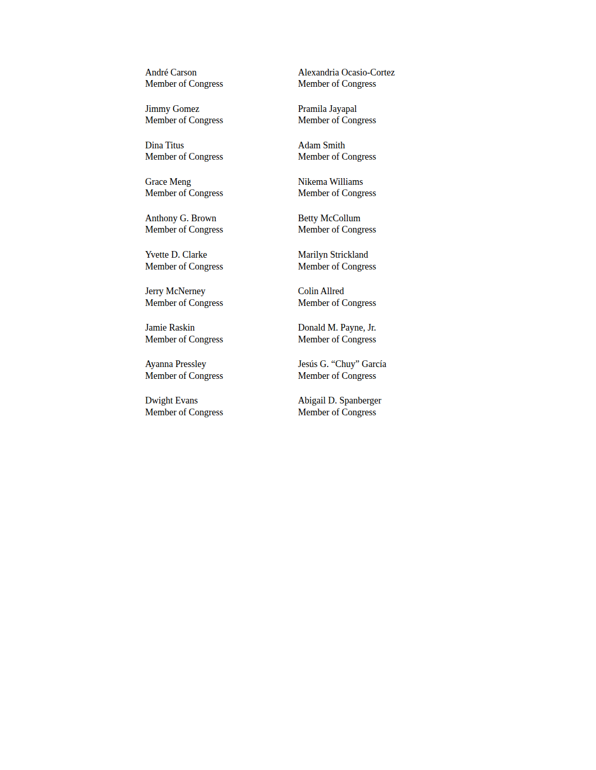| André Carson Member of Congress | Alexandria Ocasio-Cortez Member of Congress |
| Jimmy Gomez Member of Congress | Pramila Jayapal Member of Congress |
| Dina Titus Member of Congress | Adam Smith Member of Congress |
| Grace Meng Member of Congress | Nikema Williams Member of Congress |
| Anthony G. Brown Member of Congress | Betty McCollum Member of Congress |
| Yvette D. Clarke Member of Congress | Marilyn Strickland Member of Congress |
| Jerry McNerney Member of Congress | Colin Allred Member of Congress |
| Jamie Raskin Member of Congress | Donald M. Payne, Jr. Member of Congress |
| Ayanna Pressley Member of Congress | Jesús G. “Chuy” García Member of Congress |
| Dwight Evans Member of Congress | Abigail D. Spanberger Member of Congress |